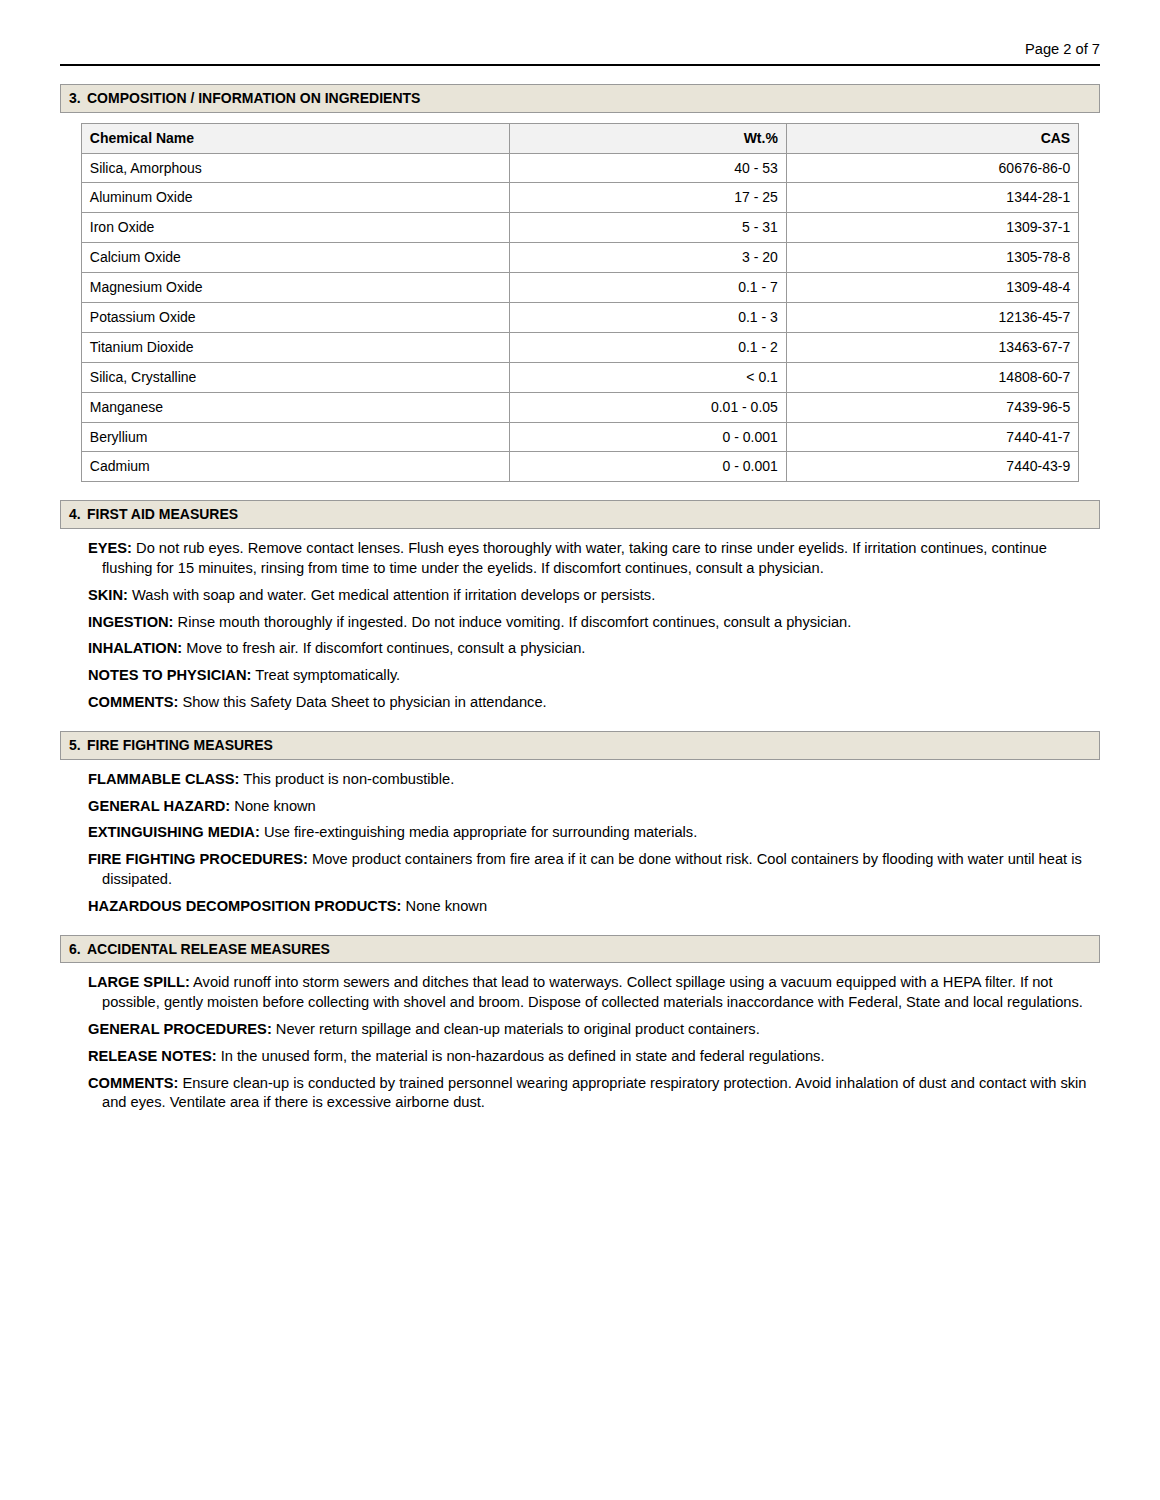Page 2 of 7
3. COMPOSITION / INFORMATION ON INGREDIENTS
| Chemical Name | Wt.% | CAS |
| --- | --- | --- |
| Silica, Amorphous | 40 - 53 | 60676-86-0 |
| Aluminum Oxide | 17 - 25 | 1344-28-1 |
| Iron Oxide | 5 - 31 | 1309-37-1 |
| Calcium Oxide | 3 - 20 | 1305-78-8 |
| Magnesium Oxide | 0.1 - 7 | 1309-48-4 |
| Potassium Oxide | 0.1 - 3 | 12136-45-7 |
| Titanium Dioxide | 0.1 - 2 | 13463-67-7 |
| Silica, Crystalline | < 0.1 | 14808-60-7 |
| Manganese | 0.01 - 0.05 | 7439-96-5 |
| Beryllium | 0 - 0.001 | 7440-41-7 |
| Cadmium | 0 - 0.001 | 7440-43-9 |
4. FIRST AID MEASURES
EYES: Do not rub eyes. Remove contact lenses. Flush eyes thoroughly with water, taking care to rinse under eyelids. If irritation continues, continue flushing for 15 minuites, rinsing from time to time under the eyelids. If discomfort continues, consult a physician.
SKIN: Wash with soap and water. Get medical attention if irritation develops or persists.
INGESTION: Rinse mouth thoroughly if ingested. Do not induce vomiting. If discomfort continues, consult a physician.
INHALATION: Move to fresh air. If discomfort continues, consult a physician.
NOTES TO PHYSICIAN: Treat symptomatically.
COMMENTS: Show this Safety Data Sheet to physician in attendance.
5. FIRE FIGHTING MEASURES
FLAMMABLE CLASS: This product is non-combustible.
GENERAL HAZARD: None known
EXTINGUISHING MEDIA: Use fire-extinguishing media appropriate for surrounding materials.
FIRE FIGHTING PROCEDURES: Move product containers from fire area if it can be done without risk. Cool containers by flooding with water until heat is dissipated.
HAZARDOUS DECOMPOSITION PRODUCTS: None known
6. ACCIDENTAL RELEASE MEASURES
LARGE SPILL: Avoid runoff into storm sewers and ditches that lead to waterways. Collect spillage using a vacuum equipped with a HEPA filter. If not possible, gently moisten before collecting with shovel and broom. Dispose of collected materials inaccordance with Federal, State and local regulations.
GENERAL PROCEDURES: Never return spillage and clean-up materials to original product containers.
RELEASE NOTES: In the unused form, the material is non-hazardous as defined in state and federal regulations.
COMMENTS: Ensure clean-up is conducted by trained personnel wearing appropriate respiratory protection. Avoid inhalation of dust and contact with skin and eyes. Ventilate area if there is excessive airborne dust.